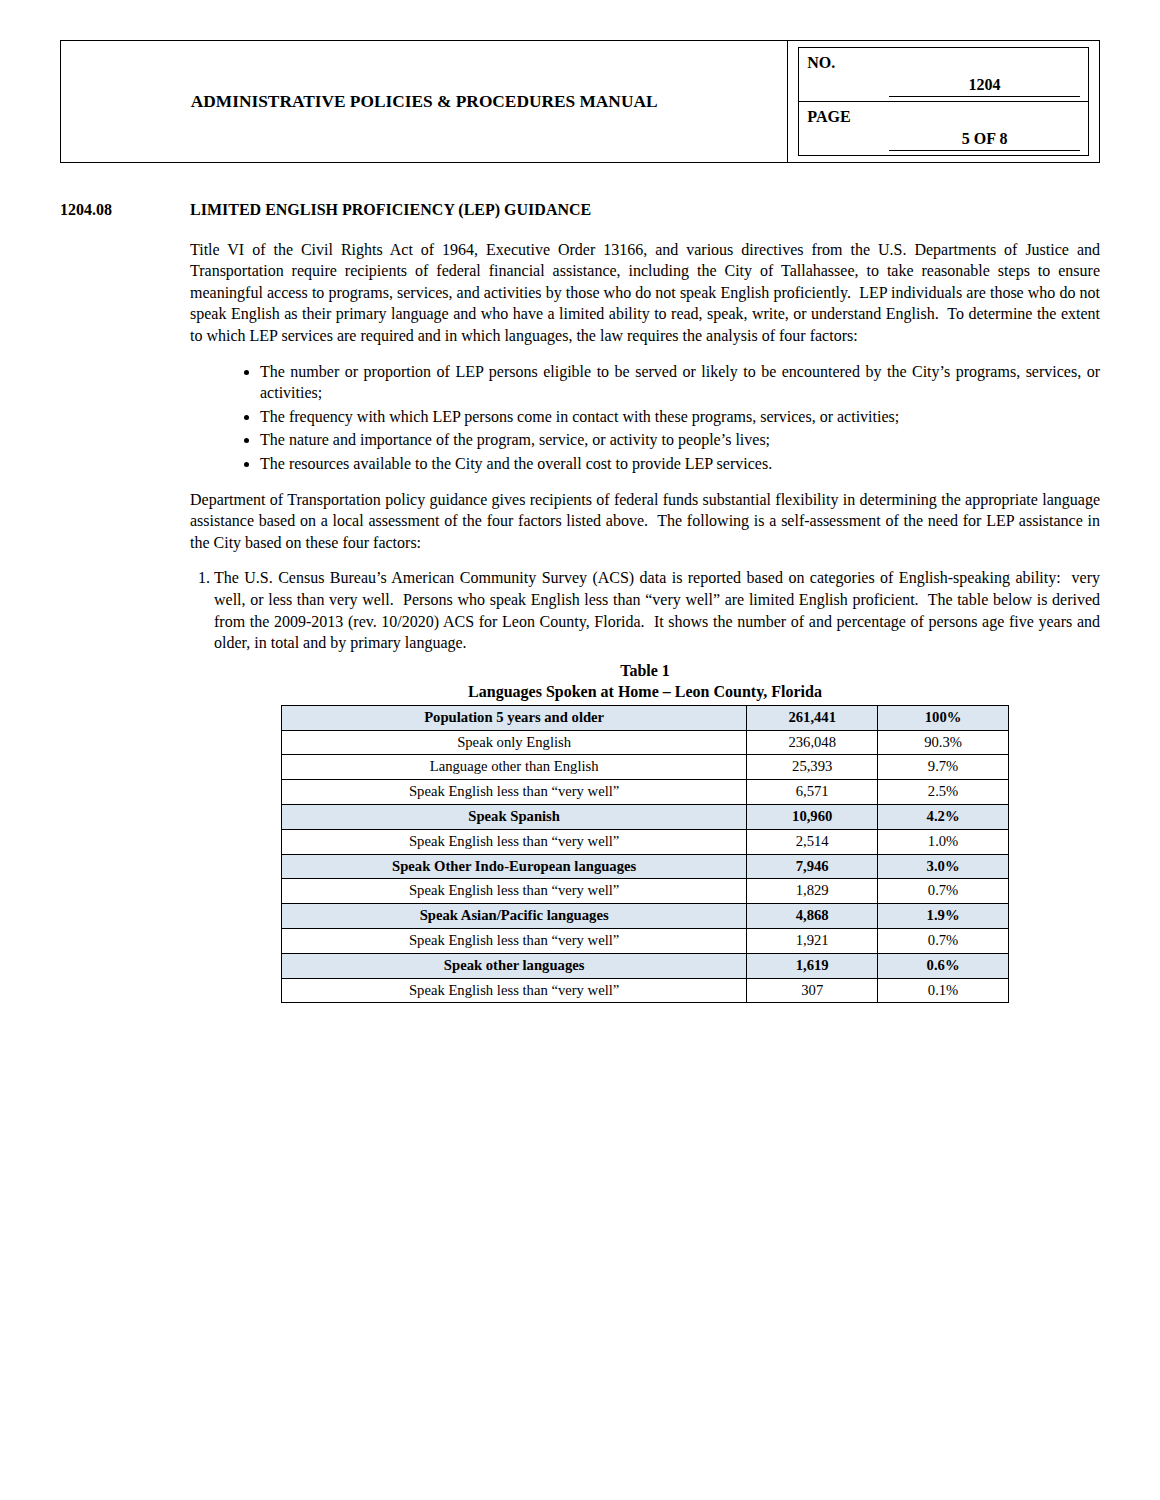| ADMINISTRATIVE POLICIES & PROCEDURES MANUAL | / NO. 1204 / / PAGE 5 OF 8 / |
1204.08 LIMITED ENGLISH PROFICIENCY (LEP) GUIDANCE
Title VI of the Civil Rights Act of 1964, Executive Order 13166, and various directives from the U.S. Departments of Justice and Transportation require recipients of federal financial assistance, including the City of Tallahassee, to take reasonable steps to ensure meaningful access to programs, services, and activities by those who do not speak English proficiently. LEP individuals are those who do not speak English as their primary language and who have a limited ability to read, speak, write, or understand English. To determine the extent to which LEP services are required and in which languages, the law requires the analysis of four factors:
The number or proportion of LEP persons eligible to be served or likely to be encountered by the City’s programs, services, or activities;
The frequency with which LEP persons come in contact with these programs, services, or activities;
The nature and importance of the program, service, or activity to people’s lives;
The resources available to the City and the overall cost to provide LEP services.
Department of Transportation policy guidance gives recipients of federal funds substantial flexibility in determining the appropriate language assistance based on a local assessment of the four factors listed above. The following is a self-assessment of the need for LEP assistance in the City based on these four factors:
The U.S. Census Bureau’s American Community Survey (ACS) data is reported based on categories of English-speaking ability: very well, or less than very well. Persons who speak English less than “very well” are limited English proficient. The table below is derived from the 2009-2013 (rev. 10/2020) ACS for Leon County, Florida. It shows the number of and percentage of persons age five years and older, in total and by primary language.
Table 1
Languages Spoken at Home – Leon County, Florida
| Population 5 years and older | 261,441 | 100% |
| Speak only English | 236,048 | 90.3% |
| Language other than English | 25,393 | 9.7% |
| Speak English less than “very well” | 6,571 | 2.5% |
| Speak Spanish | 10,960 | 4.2% |
| Speak English less than “very well” | 2,514 | 1.0% |
| Speak Other Indo-European languages | 7,946 | 3.0% |
| Speak English less than “very well” | 1,829 | 0.7% |
| Speak Asian/Pacific languages | 4,868 | 1.9% |
| Speak English less than “very well” | 1,921 | 0.7% |
| Speak other languages | 1,619 | 0.6% |
| Speak English less than “very well” | 307 | 0.1% |